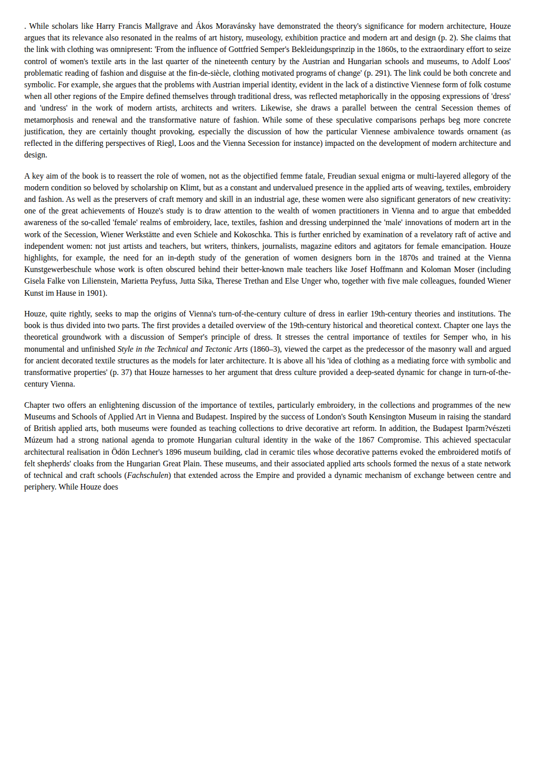. While scholars like Harry Francis Mallgrave and Ákos Moravánsky have demonstrated the theory's significance for modern architecture, Houze argues that its relevance also resonated in the realms of art history, museology, exhibition practice and modern art and design (p. 2). She claims that the link with clothing was omnipresent: 'From the influence of Gottfried Semper's Bekleidungsprinzip in the 1860s, to the extraordinary effort to seize control of women's textile arts in the last quarter of the nineteenth century by the Austrian and Hungarian schools and museums, to Adolf Loos' problematic reading of fashion and disguise at the fin-de-siècle, clothing motivated programs of change' (p. 291). The link could be both concrete and symbolic. For example, she argues that the problems with Austrian imperial identity, evident in the lack of a distinctive Viennese form of folk costume when all other regions of the Empire defined themselves through traditional dress, was reflected metaphorically in the opposing expressions of 'dress' and 'undress' in the work of modern artists, architects and writers. Likewise, she draws a parallel between the central Secession themes of metamorphosis and renewal and the transformative nature of fashion. While some of these speculative comparisons perhaps beg more concrete justification, they are certainly thought provoking, especially the discussion of how the particular Viennese ambivalence towards ornament (as reflected in the differing perspectives of Riegl, Loos and the Vienna Secession for instance) impacted on the development of modern architecture and design.
A key aim of the book is to reassert the role of women, not as the objectified femme fatale, Freudian sexual enigma or multi-layered allegory of the modern condition so beloved by scholarship on Klimt, but as a constant and undervalued presence in the applied arts of weaving, textiles, embroidery and fashion. As well as the preservers of craft memory and skill in an industrial age, these women were also significant generators of new creativity: one of the great achievements of Houze's study is to draw attention to the wealth of women practitioners in Vienna and to argue that embedded awareness of the so-called 'female' realms of embroidery, lace, textiles, fashion and dressing underpinned the 'male' innovations of modern art in the work of the Secession, Wiener Werkstätte and even Schiele and Kokoschka. This is further enriched by examination of a revelatory raft of active and independent women: not just artists and teachers, but writers, thinkers, journalists, magazine editors and agitators for female emancipation. Houze highlights, for example, the need for an in-depth study of the generation of women designers born in the 1870s and trained at the Vienna Kunstgewerbeschule whose work is often obscured behind their better-known male teachers like Josef Hoffmann and Koloman Moser (including Gisela Falke von Lilienstein, Marietta Peyfuss, Jutta Sika, Therese Trethan and Else Unger who, together with five male colleagues, founded Wiener Kunst im Hause in 1901).
Houze, quite rightly, seeks to map the origins of Vienna's turn-of-the-century culture of dress in earlier 19th-century theories and institutions. The book is thus divided into two parts. The first provides a detailed overview of the 19th-century historical and theoretical context. Chapter one lays the theoretical groundwork with a discussion of Semper's principle of dress. It stresses the central importance of textiles for Semper who, in his monumental and unfinished Style in the Technical and Tectonic Arts (1860–3), viewed the carpet as the predecessor of the masonry wall and argued for ancient decorated textile structures as the models for later architecture. It is above all his 'idea of clothing as a mediating force with symbolic and transformative properties' (p. 37) that Houze harnesses to her argument that dress culture provided a deep-seated dynamic for change in turn-of-the-century Vienna.
Chapter two offers an enlightening discussion of the importance of textiles, particularly embroidery, in the collections and programmes of the new Museums and Schools of Applied Art in Vienna and Budapest. Inspired by the success of London's South Kensington Museum in raising the standard of British applied arts, both museums were founded as teaching collections to drive decorative art reform. In addition, the Budapest Iparm?vészeti Múzeum had a strong national agenda to promote Hungarian cultural identity in the wake of the 1867 Compromise. This achieved spectacular architectural realisation in Ödön Lechner's 1896 museum building, clad in ceramic tiles whose decorative patterns evoked the embroidered motifs of felt shepherds' cloaks from the Hungarian Great Plain. These museums, and their associated applied arts schools formed the nexus of a state network of technical and craft schools (Fachschulen) that extended across the Empire and provided a dynamic mechanism of exchange between centre and periphery. While Houze does